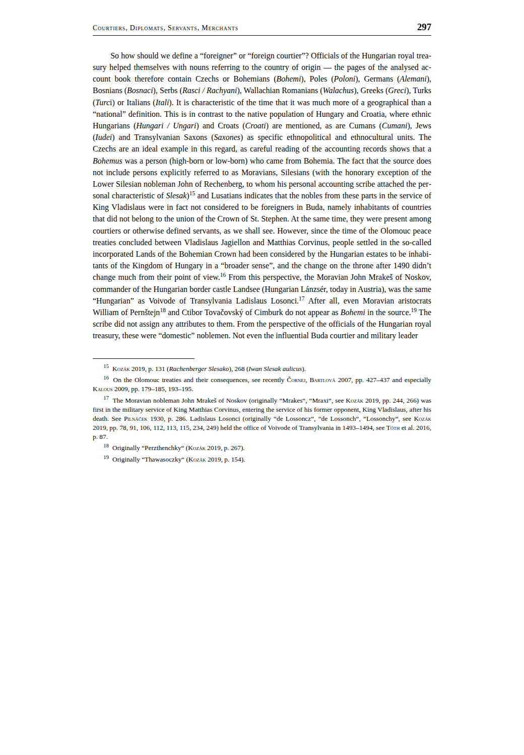Courtiers, Diplomats, Servants, Merchants 297
So how should we define a “foreigner” or “foreign courtier”? Officials of the Hungarian royal treasury helped themselves with nouns referring to the country of origin — the pages of the analysed account book therefore contain Czechs or Bohemians (Bohemi), Poles (Poloni), Germans (Alemani), Bosnians (Bosnaci), Serbs (Rasci / Rachyani), Wallachian Romanians (Walachus), Greeks (Greci), Turks (Turci) or Italians (Itali). It is characteristic of the time that it was much more of a geographical than a “national” definition. This is in contrast to the native population of Hungary and Croatia, where ethnic Hungarians (Hungari / Ungari) and Croats (Croati) are mentioned, as are Cumans (Cumani), Jews (Iudei) and Transylvanian Saxons (Saxones) as specific ethnopolitical and ethnocultural units. The Czechs are an ideal example in this regard, as careful reading of the accounting records shows that a Bohemus was a person (high-born or low-born) who came from Bohemia. The fact that the source does not include persons explicitly referred to as Moravians, Silesians (with the honorary exception of the Lower Silesian nobleman John of Rechenberg, to whom his personal accounting scribe attached the personal characteristic of Slesak)15 and Lusatians indicates that the nobles from these parts in the service of King Vladislaus were in fact not considered to be foreigners in Buda, namely inhabitants of countries that did not belong to the union of the Crown of St. Stephen. At the same time, they were present among courtiers or otherwise defined servants, as we shall see. However, since the time of the Olomouc peace treaties concluded between Vladislaus Jagiellon and Matthias Corvinus, people settled in the so-called incorporated Lands of the Bohemian Crown had been considered by the Hungarian estates to be inhabitants of the Kingdom of Hungary in a “broader sense”, and the change on the throne after 1490 didn’t change much from their point of view.16 From this perspective, the Moravian John Mrakeš of Noskov, commander of the Hungarian border castle Landsee (Hungarian Lánzsér, today in Austria), was the same “Hungarian” as Voivode of Transylvania Ladislaus Losonci.17 After all, even Moravian aristocrats William of Pernštejn18 and Ctibor Tovačovský of Cimburk do not appear as Bohemi in the source.19 The scribe did not assign any attributes to them. From the perspective of the officials of the Hungarian royal treasury, these were “domestic” noblemen. Not even the influential Buda courtier and military leader
15 Kozák 2019, p. 131 (Rachenberger Slesako), 268 (Iwan Slesak aulicus).
16 On the Olomouc treaties and their consequences, see recently Čornej, Bartlová 2007, pp. 427–437 and especially Kalous 2009, pp. 179–185, 193–195.
17 The Moravian nobleman John Mrakeš of Noskov (originally “Mrakes“, “Mraxi“, see Kozák 2019, pp. 244, 266) was first in the military service of King Matthias Corvinus, entering the service of his former opponent, King Vladislaus, after his death. See Pilnáček 1930, p. 286. Ladislaus Losonci (originally “de Lossoncz“, “de Lossonch“, “Lossonchy“, see Kozák 2019, pp. 78, 91, 106, 112, 113, 115, 234, 249) held the office of Voivode of Transylvania in 1493–1494, see Tóth et al. 2016, p. 87.
18 Originally “Perzthenchky“ (Kozák 2019, p. 267).
19 Originally “Thawasoczky“ (Kozák 2019, p. 154).